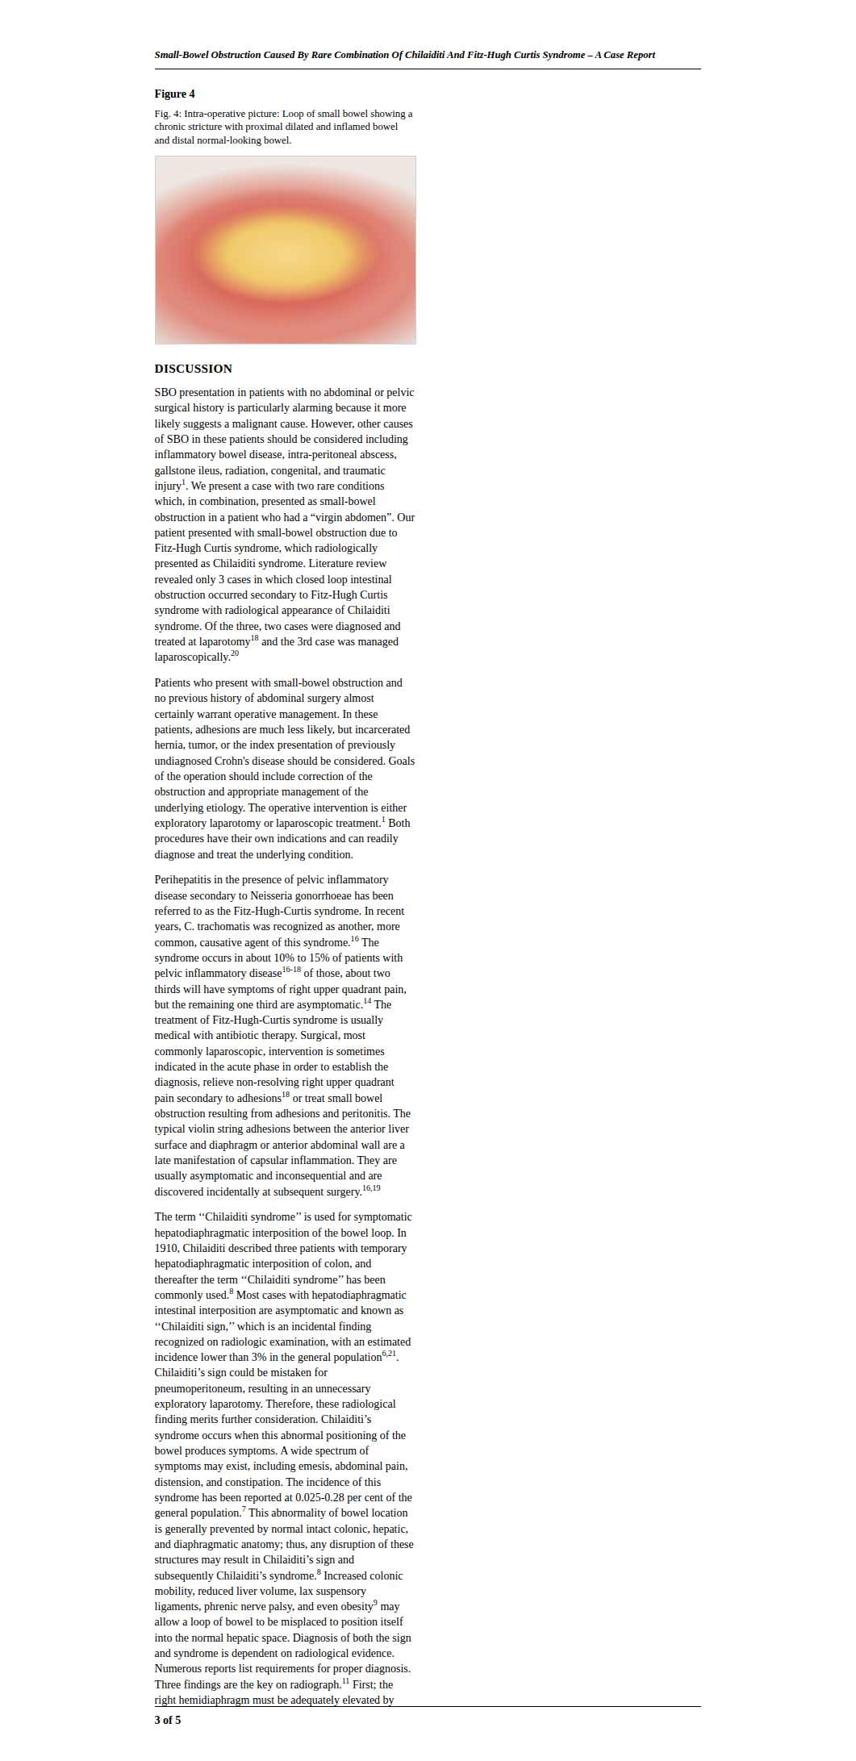Small-Bowel Obstruction Caused By Rare Combination Of Chilaiditi And Fitz-Hugh Curtis Syndrome – A Case Report
Figure 4
Fig. 4: Intra-operative picture: Loop of small bowel showing a chronic stricture with proximal dilated and inflamed bowel and distal normal-looking bowel.
DISCUSSION
SBO presentation in patients with no abdominal or pelvic surgical history is particularly alarming because it more likely suggests a malignant cause. However, other causes of SBO in these patients should be considered including inflammatory bowel disease, intra-peritoneal abscess, gallstone ileus, radiation, congenital, and traumatic injury1. We present a case with two rare conditions which, in combination, presented as small-bowel obstruction in a patient who had a “virgin abdomen”. Our patient presented with small-bowel obstruction due to Fitz-Hugh Curtis syndrome, which radiologically presented as Chilaiditi syndrome. Literature review revealed only 3 cases in which closed loop intestinal obstruction occurred secondary to Fitz-Hugh Curtis syndrome with radiological appearance of Chilaiditi syndrome. Of the three, two cases were diagnosed and treated at laparotomy18 and the 3rd case was managed laparoscopically.20
Patients who present with small-bowel obstruction and no previous history of abdominal surgery almost certainly warrant operative management. In these patients, adhesions are much less likely, but incarcerated hernia, tumor, or the index presentation of previously undiagnosed Crohn's disease should be considered. Goals of the operation should include correction of the obstruction and appropriate management of the underlying etiology. The operative intervention is either exploratory laparotomy or laparoscopic treatment.1 Both procedures have their own indications and can readily diagnose and treat the underlying condition.
Perihepatitis in the presence of pelvic inflammatory disease secondary to Neisseria gonorrhoeae has been referred to as the Fitz-Hugh-Curtis syndrome. In recent years, C. trachomatis was recognized as another, more common, causative agent of this syndrome.16 The syndrome occurs in about 10% to 15% of patients with pelvic inflammatory disease16-18 of those, about two thirds will have symptoms of right upper quadrant pain, but the remaining one third are asymptomatic.14 The treatment of Fitz-Hugh-Curtis syndrome is usually medical with antibiotic therapy. Surgical, most commonly laparoscopic, intervention is sometimes indicated in the acute phase in order to establish the diagnosis, relieve non-resolving right upper quadrant pain secondary to adhesions18 or treat small bowel obstruction resulting from adhesions and peritonitis. The typical violin string adhesions between the anterior liver surface and diaphragm or anterior abdominal wall are a late manifestation of capsular inflammation. They are usually asymptomatic and inconsequential and are discovered incidentally at subsequent surgery.16,19
The term ‘‘Chilaiditi syndrome’’ is used for symptomatic hepatodiaphragmatic interposition of the bowel loop. In 1910, Chilaiditi described three patients with temporary hepatodiaphragmatic interposition of colon, and thereafter the term ‘‘Chilaiditi syndrome’’ has been commonly used.8 Most cases with hepatodiaphragmatic intestinal interposition are asymptomatic and known as ‘‘Chilaiditi sign,’’ which is an incidental finding recognized on radiologic examination, with an estimated incidence lower than 3% in the general population6,21. Chilaiditi’s sign could be mistaken for pneumoperitoneum, resulting in an unnecessary exploratory laparotomy. Therefore, these radiological finding merits further consideration. Chilaiditi’s syndrome occurs when this abnormal positioning of the bowel produces symptoms. A wide spectrum of symptoms may exist, including emesis, abdominal pain, distension, and constipation. The incidence of this syndrome has been reported at 0.025-0.28 per cent of the general population.7 This abnormality of bowel location is generally prevented by normal intact colonic, hepatic, and diaphragmatic anatomy; thus, any disruption of these structures may result in Chilaiditi’s sign and subsequently Chilaiditi’s syndrome.8 Increased colonic mobility, reduced liver volume, lax suspensory ligaments, phrenic nerve palsy, and even obesity9 may allow a loop of bowel to be misplaced to position itself into the normal hepatic space. Diagnosis of both the sign and syndrome is dependent on radiological evidence. Numerous reports list requirements for proper diagnosis. Three findings are the key on radiograph.11 First; the right hemidiaphragm must be adequately elevated by
3 of 5